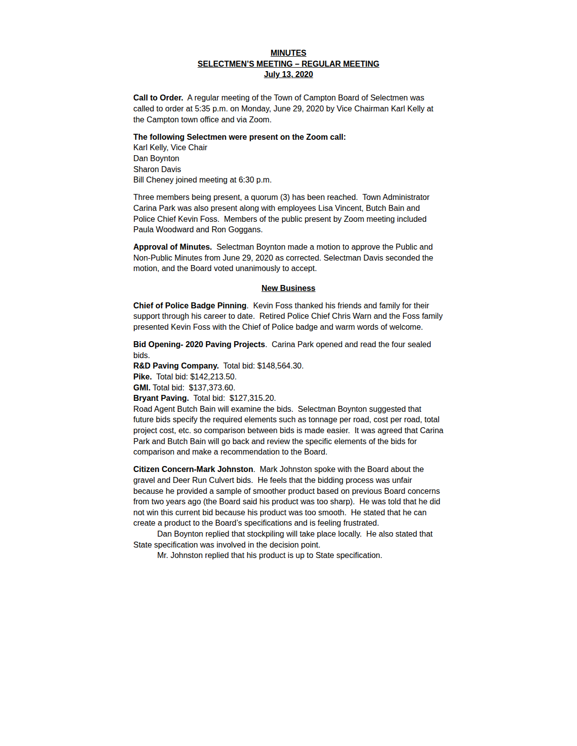MINUTES SELECTMEN’S MEETING – REGULAR MEETING July 13, 2020
Call to Order. A regular meeting of the Town of Campton Board of Selectmen was called to order at 5:35 p.m. on Monday, June 29, 2020 by Vice Chairman Karl Kelly at the Campton town office and via Zoom.
The following Selectmen were present on the Zoom call:
Karl Kelly, Vice Chair
Dan Boynton
Sharon Davis
Bill Cheney joined meeting at 6:30 p.m.
Three members being present, a quorum (3) has been reached. Town Administrator Carina Park was also present along with employees Lisa Vincent, Butch Bain and Police Chief Kevin Foss. Members of the public present by Zoom meeting included Paula Woodward and Ron Goggans.
Approval of Minutes. Selectman Boynton made a motion to approve the Public and Non-Public Minutes from June 29, 2020 as corrected. Selectman Davis seconded the motion, and the Board voted unanimously to accept.
New Business
Chief of Police Badge Pinning. Kevin Foss thanked his friends and family for their support through his career to date. Retired Police Chief Chris Warn and the Foss family presented Kevin Foss with the Chief of Police badge and warm words of welcome.
Bid Opening- 2020 Paving Projects. Carina Park opened and read the four sealed bids.
R&D Paving Company. Total bid: $148,564.30.
Pike. Total bid: $142,213.50.
GMI. Total bid: $137,373.60.
Bryant Paving. Total bid: $127,315.20.
Road Agent Butch Bain will examine the bids. Selectman Boynton suggested that future bids specify the required elements such as tonnage per road, cost per road, total project cost, etc. so comparison between bids is made easier. It was agreed that Carina Park and Butch Bain will go back and review the specific elements of the bids for comparison and make a recommendation to the Board.
Citizen Concern-Mark Johnston. Mark Johnston spoke with the Board about the gravel and Deer Run Culvert bids. He feels that the bidding process was unfair because he provided a sample of smoother product based on previous Board concerns from two years ago (the Board said his product was too sharp). He was told that he did not win this current bid because his product was too smooth. He stated that he can create a product to the Board’s specifications and is feeling frustrated.
Dan Boynton replied that stockpiling will take place locally. He also stated that State specification was involved in the decision point.
Mr. Johnston replied that his product is up to State specification.